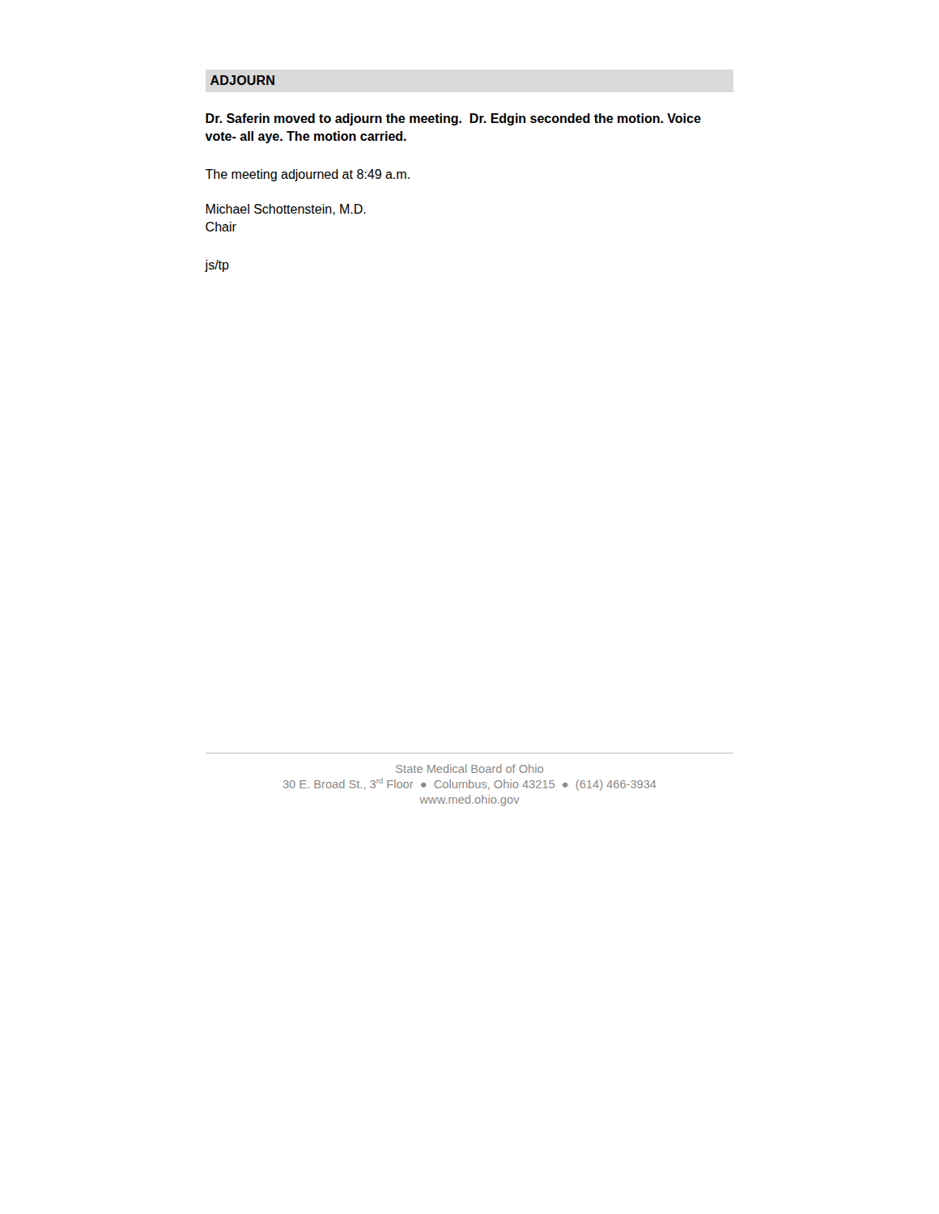ADJOURN
Dr. Saferin moved to adjourn the meeting. Dr. Edgin seconded the motion. Voice vote- all aye. The motion carried.
The meeting adjourned at 8:49 a.m.
Michael Schottenstein, M.D. Chair
js/tp
State Medical Board of Ohio
30 E. Broad St., 3rd Floor ● Columbus, Ohio 43215 ● (614) 466-3934
www.med.ohio.gov